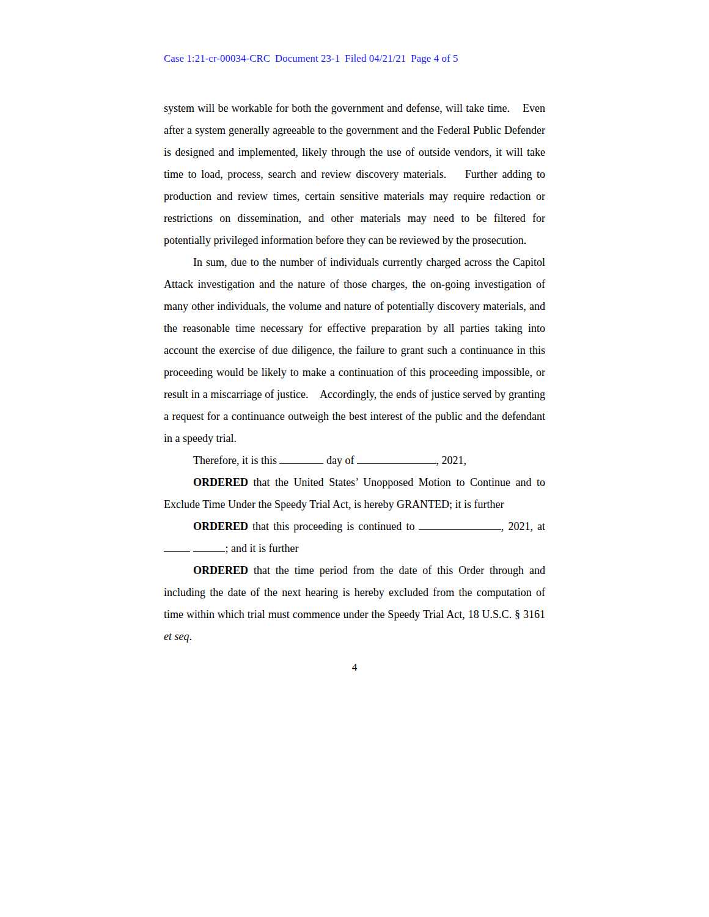Case 1:21-cr-00034-CRC Document 23-1 Filed 04/21/21 Page 4 of 5
system will be workable for both the government and defense, will take time. Even after a system generally agreeable to the government and the Federal Public Defender is designed and implemented, likely through the use of outside vendors, it will take time to load, process, search and review discovery materials. Further adding to production and review times, certain sensitive materials may require redaction or restrictions on dissemination, and other materials may need to be filtered for potentially privileged information before they can be reviewed by the prosecution.
In sum, due to the number of individuals currently charged across the Capitol Attack investigation and the nature of those charges, the on-going investigation of many other individuals, the volume and nature of potentially discovery materials, and the reasonable time necessary for effective preparation by all parties taking into account the exercise of due diligence, the failure to grant such a continuance in this proceeding would be likely to make a continuation of this proceeding impossible, or result in a miscarriage of justice. Accordingly, the ends of justice served by granting a request for a continuance outweigh the best interest of the public and the defendant in a speedy trial.
Therefore, it is this day of , 2021,
ORDERED that the United States’ Unopposed Motion to Continue and to Exclude Time Under the Speedy Trial Act, is hereby GRANTED; it is further
ORDERED that this proceeding is continued to , 2021, at ; and it is further
ORDERED that the time period from the date of this Order through and including the date of the next hearing is hereby excluded from the computation of time within which trial must commence under the Speedy Trial Act, 18 U.S.C. § 3161 et seq.
4